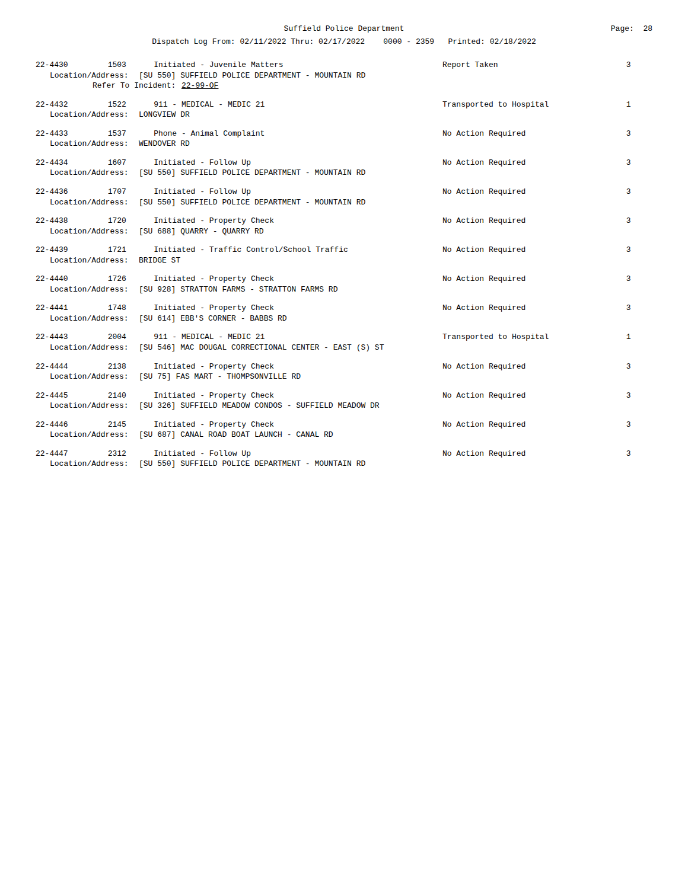Suffield Police DepartmentPage: 28
Dispatch Log From: 02/11/2022 Thru: 02/17/2022 0000 - 2359 Printed: 02/18/2022
| 22-4430 | 1503 | Initiated - Juvenile Matters | Report Taken | 3 |
Location/Address:[SU 550] SUFFIELD POLICE DEPARTMENT - MOUNTAIN RD
Refer To Incident: 22-99-OF
| 22-4432 | 1522 | 911 - MEDICAL - MEDIC 21 | Transported to Hospital | 1 |
Location/Address: LONGVIEW DR
| 22-4433 | 1537 | Phone - Animal Complaint | No Action Required | 3 |
Location/Address: WENDOVER RD
| 22-4434 | 1607 | Initiated - Follow Up | No Action Required | 3 |
Location/Address:[SU 550] SUFFIELD POLICE DEPARTMENT - MOUNTAIN RD
| 22-4436 | 1707 | Initiated - Follow Up | No Action Required | 3 |
Location/Address:[SU 550] SUFFIELD POLICE DEPARTMENT - MOUNTAIN RD
| 22-4438 | 1720 | Initiated - Property Check | No Action Required | 3 |
Location/Address:[SU 688] QUARRY - QUARRY RD
| 22-4439 | 1721 | Initiated - Traffic Control/School Traffic | No Action Required | 3 |
Location/Address: BRIDGE ST
| 22-4440 | 1726 | Initiated - Property Check | No Action Required | 3 |
Location/Address:[SU 928] STRATTON FARMS - STRATTON FARMS RD
| 22-4441 | 1748 | Initiated - Property Check | No Action Required | 3 |
Location/Address:[SU 614] EBB'S CORNER - BABBS RD
| 22-4443 | 2004 | 911 - MEDICAL - MEDIC 21 | Transported to Hospital | 1 |
Location/Address:[SU 546] MAC DOUGAL CORRECTIONAL CENTER - EAST (S) ST
| 22-4444 | 2138 | Initiated - Property Check | No Action Required | 3 |
Location/Address:[SU 75] FAS MART - THOMPSONVILLE RD
| 22-4445 | 2140 | Initiated - Property Check | No Action Required | 3 |
Location/Address:[SU 326] SUFFIELD MEADOW CONDOS - SUFFIELD MEADOW DR
| 22-4446 | 2145 | Initiated - Property Check | No Action Required | 3 |
Location/Address:[SU 687] CANAL ROAD BOAT LAUNCH - CANAL RD
| 22-4447 | 2312 | Initiated - Follow Up | No Action Required | 3 |
Location/Address:[SU 550] SUFFIELD POLICE DEPARTMENT - MOUNTAIN RD